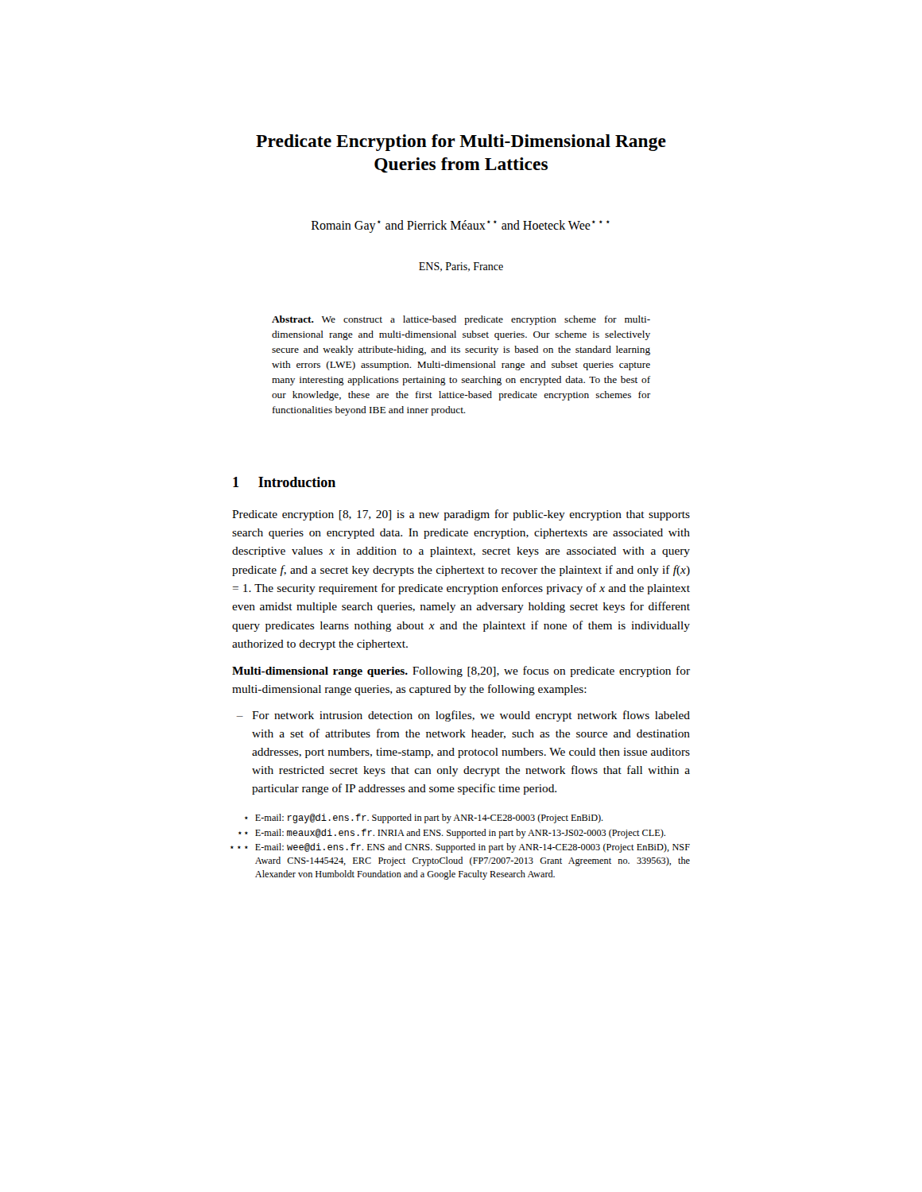Predicate Encryption for Multi-Dimensional Range
Queries from Lattices
Romain Gay⋆ and Pierrick Méaux⋆⋆ and Hoeteck Wee⋆ ⋆ ⋆
ENS, Paris, France
Abstract. We construct a lattice-based predicate encryption scheme for multi-dimensional range and multi-dimensional subset queries. Our scheme is selectively secure and weakly attribute-hiding, and its security is based on the standard learning with errors (LWE) assumption. Multi-dimensional range and subset queries capture many interesting applications pertaining to searching on encrypted data. To the best of our knowledge, these are the first lattice-based predicate encryption schemes for functionalities beyond IBE and inner product.
1 Introduction
Predicate encryption [8, 17, 20] is a new paradigm for public-key encryption that supports search queries on encrypted data. In predicate encryption, ciphertexts are associated with descriptive values x in addition to a plaintext, secret keys are associated with a query predicate f, and a secret key decrypts the ciphertext to recover the plaintext if and only if f(x) = 1. The security requirement for predicate encryption enforces privacy of x and the plaintext even amidst multiple search queries, namely an adversary holding secret keys for different query predicates learns nothing about x and the plaintext if none of them is individually authorized to decrypt the ciphertext.
Multi-dimensional range queries. Following [8,20], we focus on predicate encryption for multi-dimensional range queries, as captured by the following examples:
For network intrusion detection on logfiles, we would encrypt network flows labeled with a set of attributes from the network header, such as the source and destination addresses, port numbers, time-stamp, and protocol numbers. We could then issue auditors with restricted secret keys that can only decrypt the network flows that fall within a particular range of IP addresses and some specific time period.
⋆E-mail: rgay@di.ens.fr. Supported in part by ANR-14-CE28-0003 (Project EnBiD).
⋆⋆E-mail: meaux@di.ens.fr. INRIA and ENS. Supported in part by ANR-13-JS02-0003 (Project CLE).
⋆ ⋆ ⋆E-mail: wee@di.ens.fr. ENS and CNRS. Supported in part by ANR-14-CE28-0003 (Project EnBiD), NSF Award CNS-1445424, ERC Project CryptoCloud (FP7/2007-2013 Grant Agreement no. 339563), the Alexander von Humboldt Foundation and a Google Faculty Research Award.